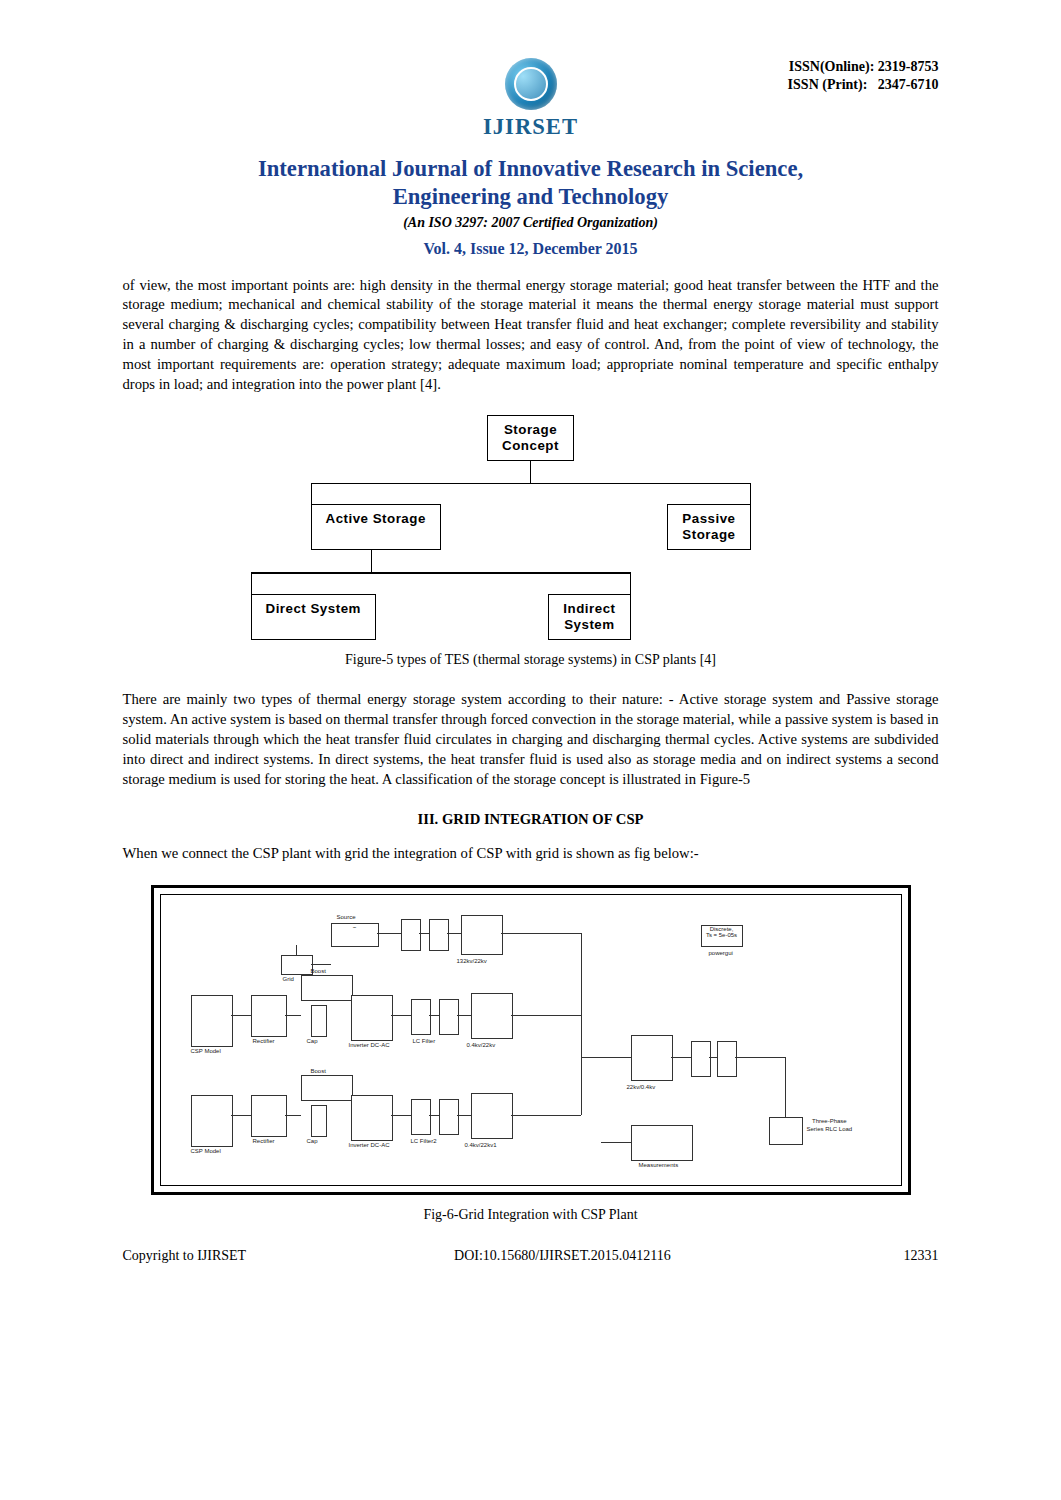ISSN(Online): 2319-8753
ISSN (Print): 2347-6710
IJIRSET
International Journal of Innovative Research in Science,
Engineering and Technology
(An ISO 3297: 2007 Certified Organization)
Vol. 4, Issue 12, December 2015
of view, the most important points are: high density in the thermal energy storage material; good heat transfer between the HTF and the storage medium; mechanical and chemical stability of the storage material it means the thermal energy storage material must support several charging & discharging cycles; compatibility between Heat transfer fluid and heat exchanger; complete reversibility and stability in a number of charging & discharging cycles; low thermal losses; and easy of control. And, from the point of view of technology, the most important requirements are: operation strategy; adequate maximum load; appropriate nominal temperature and specific enthalpy drops in load; and integration into the power plant [4].
Storage
Concept
Active Storage
Passive
Storage
Direct System
Indirect
System
Figure-5 types of TES (thermal storage systems) in CSP plants [4]
There are mainly two types of thermal energy storage system according to their nature: - Active storage system and Passive storage system. An active system is based on thermal transfer through forced convection in the storage material, while a passive system is based in solid materials through which the heat transfer fluid circulates in charging and discharging thermal cycles. Active systems are subdivided into direct and indirect systems. In direct systems, the heat transfer fluid is used also as storage media and on indirect systems a second storage medium is used for storing the heat. A classification of the storage concept is illustrated in Figure-5
III. GRID INTEGRATION OF CSP
When we connect the CSP plant with grid the integration of CSP with grid is shown as fig below:-
~
Source
132kv/22kv
Grid
Discrete,
Ts = 5e-05s
powergui
CSP Model
Rectifier
Boost
Cap
Inverter DC-AC
LC Filter
0.4kv/22kv
CSP Model
Rectifier
Boost
Cap
Inverter DC-AC
LC Filter2
0.4kv/22kv1
22kv/0.4kv
Three-Phase
Series RLC Load
Measurements
Fig-6-Grid Integration with CSP Plant
Copyright to IJIRSET
DOI:10.15680/IJIRSET.2015.0412116
12331